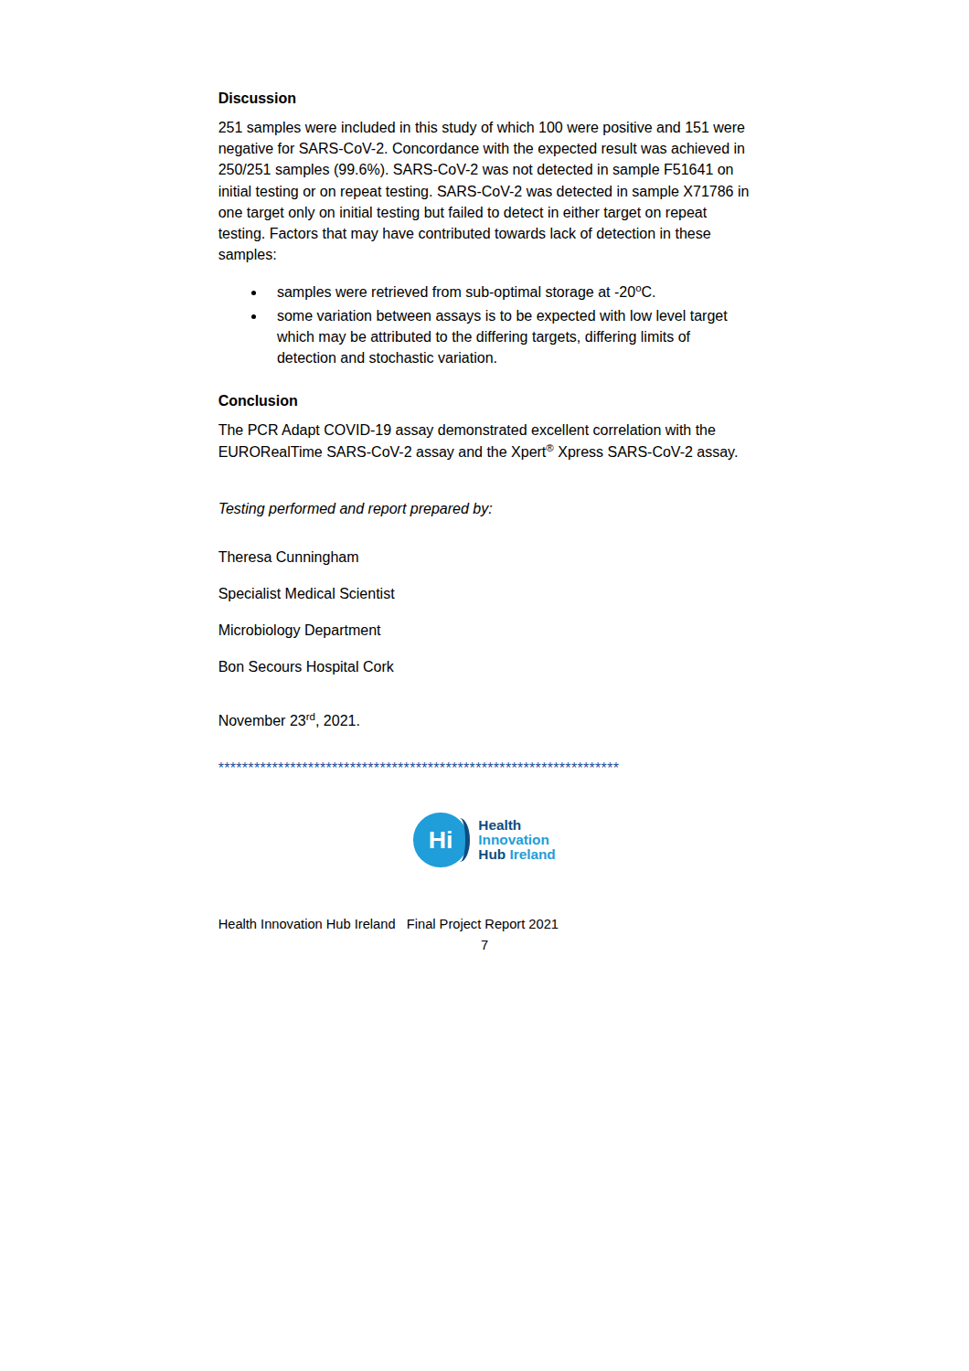Discussion
251 samples were included in this study of which 100 were positive and 151 were negative for SARS-CoV-2. Concordance with the expected result was achieved in 250/251 samples (99.6%). SARS-CoV-2 was not detected in sample F51641 on initial testing or on repeat testing. SARS-CoV-2 was detected in sample X71786 in one target only on initial testing but failed to detect in either target on repeat testing. Factors that may have contributed towards lack of detection in these samples:
samples were retrieved from sub-optimal storage at -20oC.
some variation between assays is to be expected with low level target which may be attributed to the differing targets, differing limits of detection and stochastic variation.
Conclusion
The PCR Adapt COVID-19 assay demonstrated excellent correlation with the EURORealTime SARS-CoV-2 assay and the Xpert® Xpress SARS-CoV-2 assay.
Testing performed and report prepared by:
Theresa Cunningham
Specialist Medical Scientist
Microbiology Department
Bon Secours Hospital Cork
November 23rd, 2021.
*******************************************************************
Hi
Health
Innovation
Hub Ireland
Health Innovation Hub Ireland Final Project Report 2021
7